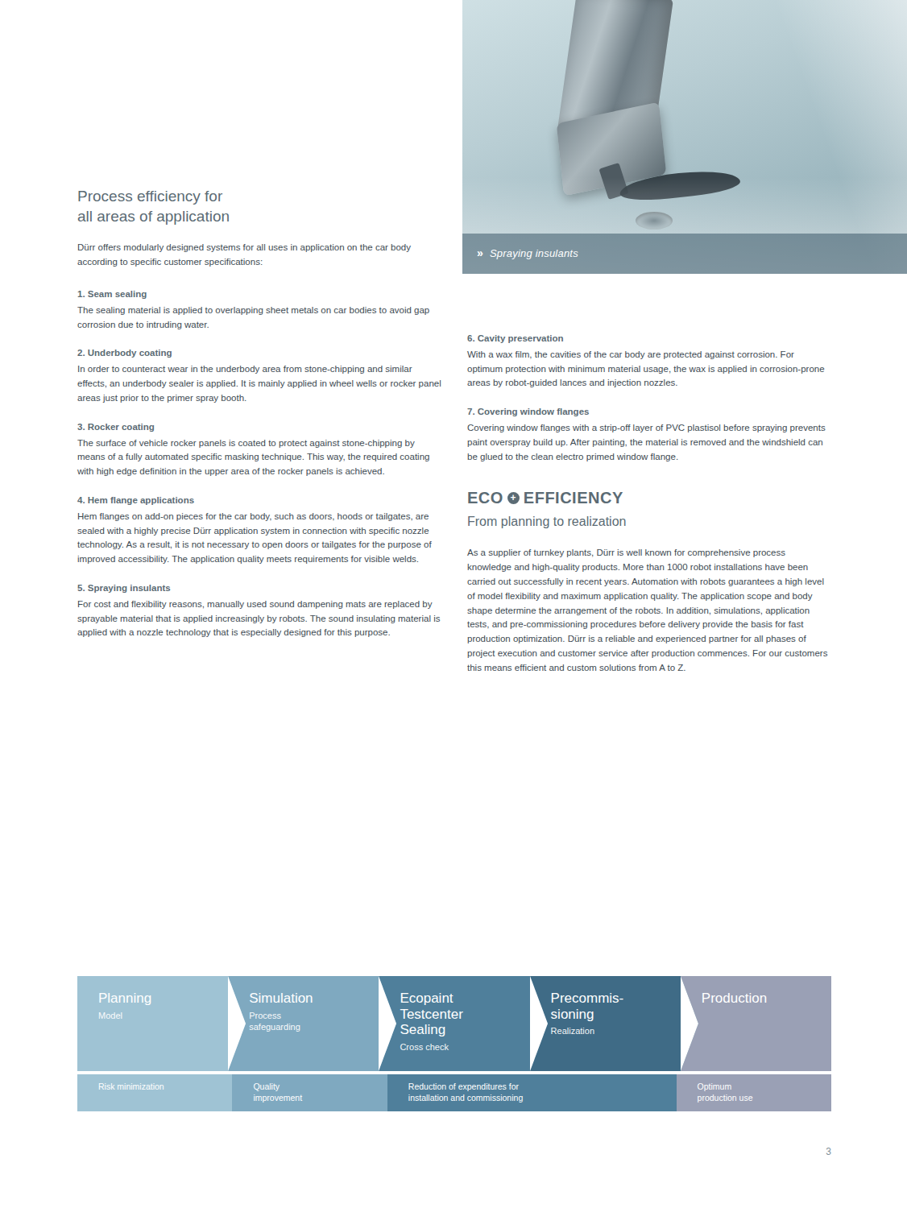» Spraying insulants
Process efficiency for
all areas of application
Dürr offers modularly designed systems for all uses in application on the car body according to specific customer specifications:
1. Seam sealing
The sealing material is applied to overlapping sheet metals on car bodies to avoid gap corrosion due to intruding water.
2. Underbody coating
In order to counteract wear in the underbody area from stone-chipping and similar effects, an underbody sealer is applied. It is mainly applied in wheel wells or rocker panel areas just prior to the primer spray booth.
3. Rocker coating
The surface of vehicle rocker panels is coated to protect against stone-chipping by means of a fully automated specific masking technique. This way, the required coating with high edge definition in the upper area of the rocker panels is achieved.
4. Hem flange applications
Hem flanges on add-on pieces for the car body, such as doors, hoods or tailgates, are sealed with a highly precise Dürr application system in connection with specific nozzle technology. As a result, it is not necessary to open doors or tailgates for the purpose of improved accessibility. The application quality meets requirements for visible welds.
5. Spraying insulants
For cost and flexibility reasons, manually used sound dampening mats are replaced by sprayable material that is applied increasingly by robots. The sound insulating material is applied with a nozzle technology that is especially designed for this purpose.
6. Cavity preservation
With a wax film, the cavities of the car body are protected against corrosion. For optimum protection with minimum material usage, the wax is applied in corrosion-prone areas by robot-guided lances and injection nozzles.
7. Covering window flanges
Covering window flanges with a strip-off layer of PVC plastisol before spraying prevents paint overspray build up. After painting, the material is removed and the windshield can be glued to the clean electro primed window flange.
ECO+EFFICIENCY
From planning to realization
As a supplier of turnkey plants, Dürr is well known for comprehensive process knowledge and high-quality products. More than 1000 robot installations have been carried out successfully in recent years. Automation with robots guarantees a high level of model flexibility and maximum application quality. The application scope and body shape determine the arrangement of the robots. In addition, simulations, application tests, and pre-commissioning procedures before delivery provide the basis for fast production optimization. Dürr is a reliable and experienced partner for all phases of project execution and customer service after production commences. For our customers this means efficient and custom solutions from A to Z.
Planning
Model
Simulation
Process
safeguarding
Ecopaint
Testcenter
Sealing
Cross check
Precommis-
sioning
Realization
Production
Risk minimization
Quality
improvement
Reduction of expenditures for
installation and commissioning
Optimum
production use
3